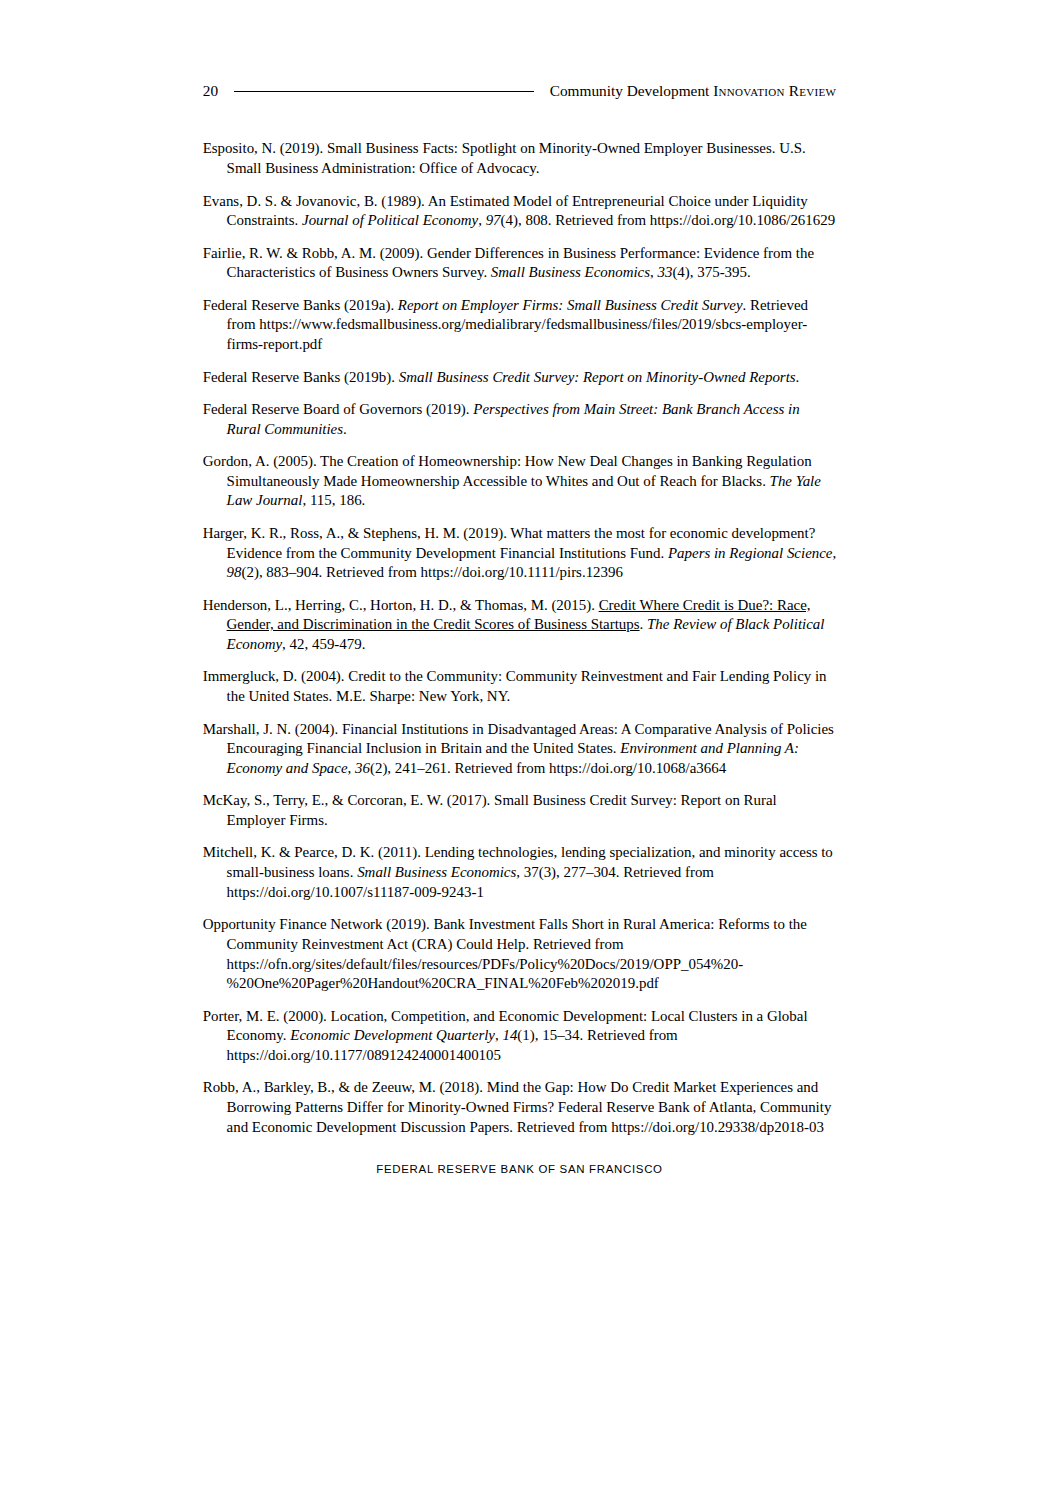20 Community Development Innovation Review
Esposito, N. (2019). Small Business Facts: Spotlight on Minority-Owned Employer Businesses. U.S. Small Business Administration: Office of Advocacy.
Evans, D. S. & Jovanovic, B. (1989). An Estimated Model of Entrepreneurial Choice under Liquidity Constraints. Journal of Political Economy, 97(4), 808. Retrieved from https://doi.org/10.1086/261629
Fairlie, R. W. & Robb, A. M. (2009). Gender Differences in Business Performance: Evidence from the Characteristics of Business Owners Survey. Small Business Economics, 33(4), 375-395.
Federal Reserve Banks (2019a). Report on Employer Firms: Small Business Credit Survey. Retrieved from https://www.fedsmallbusiness.org/medialibrary/fedsmallbusiness/files/2019/sbcs-employer-firms-report.pdf
Federal Reserve Banks (2019b). Small Business Credit Survey: Report on Minority-Owned Reports.
Federal Reserve Board of Governors (2019). Perspectives from Main Street: Bank Branch Access in Rural Communities.
Gordon, A. (2005). The Creation of Homeownership: How New Deal Changes in Banking Regulation Simultaneously Made Homeownership Accessible to Whites and Out of Reach for Blacks. The Yale Law Journal, 115, 186.
Harger, K. R., Ross, A., & Stephens, H. M. (2019). What matters the most for economic development? Evidence from the Community Development Financial Institutions Fund. Papers in Regional Science, 98(2), 883–904. Retrieved from https://doi.org/10.1111/pirs.12396
Henderson, L., Herring, C., Horton, H. D., & Thomas, M. (2015). Credit Where Credit is Due?: Race, Gender, and Discrimination in the Credit Scores of Business Startups. The Review of Black Political Economy, 42, 459-479.
Immergluck, D. (2004). Credit to the Community: Community Reinvestment and Fair Lending Policy in the United States. M.E. Sharpe: New York, NY.
Marshall, J. N. (2004). Financial Institutions in Disadvantaged Areas: A Comparative Analysis of Policies Encouraging Financial Inclusion in Britain and the United States. Environment and Planning A: Economy and Space, 36(2), 241–261. Retrieved from https://doi.org/10.1068/a3664
McKay, S., Terry, E., & Corcoran, E. W. (2017). Small Business Credit Survey: Report on Rural Employer Firms.
Mitchell, K. & Pearce, D. K. (2011). Lending technologies, lending specialization, and minority access to small-business loans. Small Business Economics, 37(3), 277–304. Retrieved from https://doi.org/10.1007/s11187-009-9243-1
Opportunity Finance Network (2019). Bank Investment Falls Short in Rural America: Reforms to the Community Reinvestment Act (CRA) Could Help. Retrieved from https://ofn.org/sites/default/files/resources/PDFs/Policy%20Docs/2019/OPP_054%20-%20One%20Pager%20Handout%20CRA_FINAL%20Feb%202019.pdf
Porter, M. E. (2000). Location, Competition, and Economic Development: Local Clusters in a Global Economy. Economic Development Quarterly, 14(1), 15–34. Retrieved from https://doi.org/10.1177/089124240001400105
Robb, A., Barkley, B., & de Zeeuw, M. (2018). Mind the Gap: How Do Credit Market Experiences and Borrowing Patterns Differ for Minority-Owned Firms? Federal Reserve Bank of Atlanta, Community and Economic Development Discussion Papers. Retrieved from https://doi.org/10.29338/dp2018-03
FEDERAL RESERVE BANK OF SAN FRANCISCO